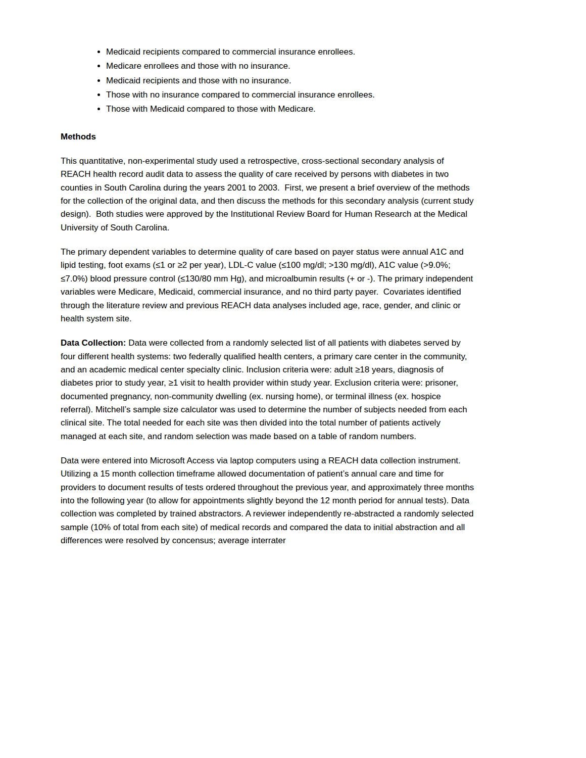Medicaid recipients compared to commercial insurance enrollees.
Medicare enrollees and those with no insurance.
Medicaid recipients and those with no insurance.
Those with no insurance compared to commercial insurance enrollees.
Those with Medicaid compared to those with Medicare.
Methods
This quantitative, non-experimental study used a retrospective, cross-sectional secondary analysis of REACH health record audit data to assess the quality of care received by persons with diabetes in two counties in South Carolina during the years 2001 to 2003. First, we present a brief overview of the methods for the collection of the original data, and then discuss the methods for this secondary analysis (current study design). Both studies were approved by the Institutional Review Board for Human Research at the Medical University of South Carolina.
The primary dependent variables to determine quality of care based on payer status were annual A1C and lipid testing, foot exams (≤1 or ≥2 per year), LDL-C value (≤100 mg/dl; >130 mg/dl), A1C value (>9.0%; ≤7.0%) blood pressure control (≤130/80 mm Hg), and microalbumin results (+ or -). The primary independent variables were Medicare, Medicaid, commercial insurance, and no third party payer. Covariates identified through the literature review and previous REACH data analyses included age, race, gender, and clinic or health system site.
Data Collection: Data were collected from a randomly selected list of all patients with diabetes served by four different health systems: two federally qualified health centers, a primary care center in the community, and an academic medical center specialty clinic. Inclusion criteria were: adult ≥18 years, diagnosis of diabetes prior to study year, ≥1 visit to health provider within study year. Exclusion criteria were: prisoner, documented pregnancy, non-community dwelling (ex. nursing home), or terminal illness (ex. hospice referral). Mitchell’s sample size calculator was used to determine the number of subjects needed from each clinical site. The total needed for each site was then divided into the total number of patients actively managed at each site, and random selection was made based on a table of random numbers.
Data were entered into Microsoft Access via laptop computers using a REACH data collection instrument. Utilizing a 15 month collection timeframe allowed documentation of patient’s annual care and time for providers to document results of tests ordered throughout the previous year, and approximately three months into the following year (to allow for appointments slightly beyond the 12 month period for annual tests). Data collection was completed by trained abstractors. A reviewer independently re-abstracted a randomly selected sample (10% of total from each site) of medical records and compared the data to initial abstraction and all differences were resolved by concensus; average interrater